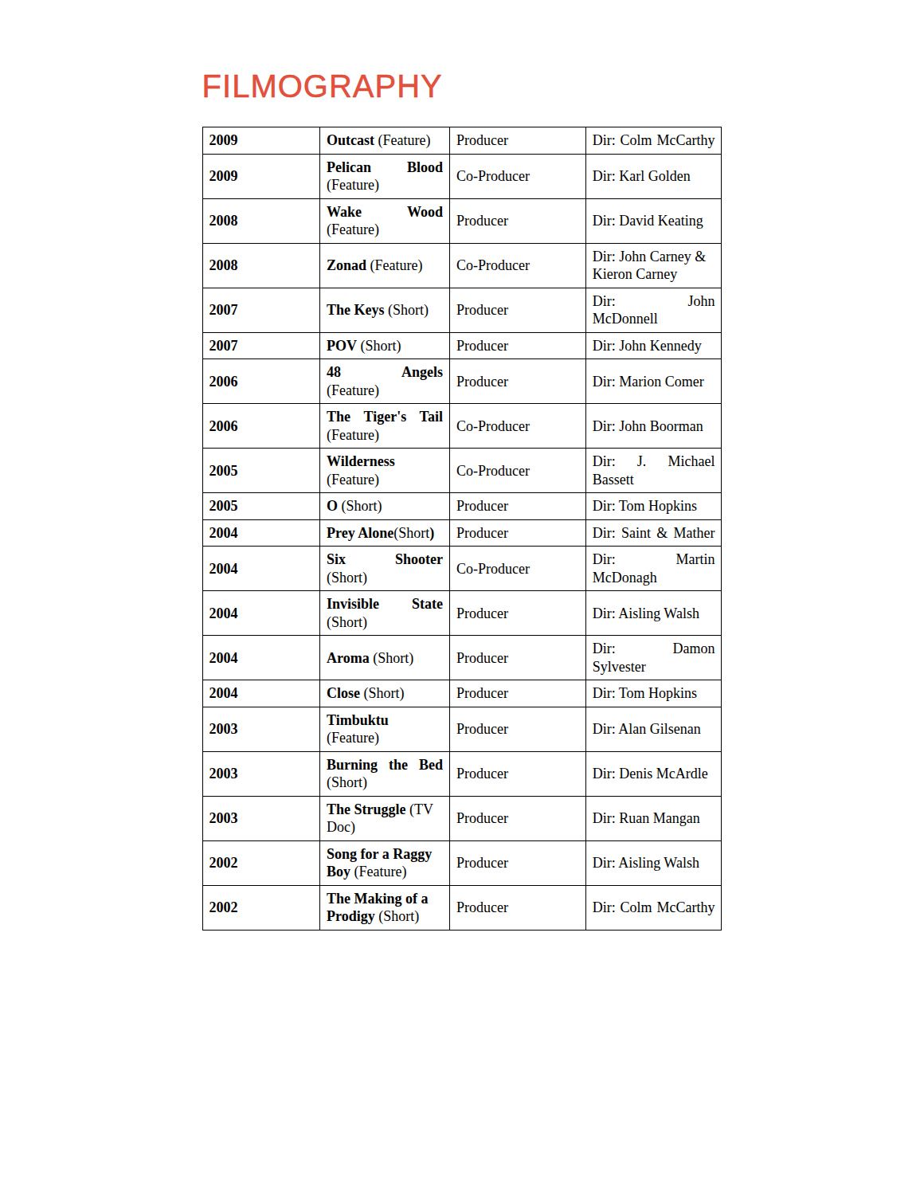FILMOGRAPHY
| 2009 | Outcast (Feature) | Producer | Dir: Colm McCarthy |
| 2009 | Pelican Blood (Feature) | Co-Producer | Dir: Karl Golden |
| 2008 | Wake Wood (Feature) | Producer | Dir: David Keating |
| 2008 | Zonad (Feature) | Co-Producer | Dir: John Carney & Kieron Carney |
| 2007 | The Keys (Short) | Producer | Dir: John McDonnell |
| 2007 | POV (Short) | Producer | Dir: John Kennedy |
| 2006 | 48 Angels (Feature) | Producer | Dir: Marion Comer |
| 2006 | The Tiger's Tail (Feature) | Co-Producer | Dir: John Boorman |
| 2005 | Wilderness (Feature) | Co-Producer | Dir: J. Michael Bassett |
| 2005 | O (Short) | Producer | Dir: Tom Hopkins |
| 2004 | Prey Alone (Short ) | Producer | Dir: Saint & Mather |
| 2004 | Six Shooter (Short) | Co-Producer | Dir: Martin McDonagh |
| 2004 | Invisible State (Short) | Producer | Dir: Aisling Walsh |
| 2004 | Aroma (Short) | Producer | Dir: Damon Sylvester |
| 2004 | Close (Short) | Producer | Dir: Tom Hopkins |
| 2003 | Timbuktu (Feature) | Producer | Dir: Alan Gilsenan |
| 2003 | Burning the Bed (Short) | Producer | Dir: Denis McArdle |
| 2003 | The Struggle (TV Doc) | Producer | Dir: Ruan Mangan |
| 2002 | Song for a Raggy Boy (Feature) | Producer | Dir: Aisling Walsh |
| 2002 | The Making of a Prodigy (Short) | Producer | Dir: Colm McCarthy |